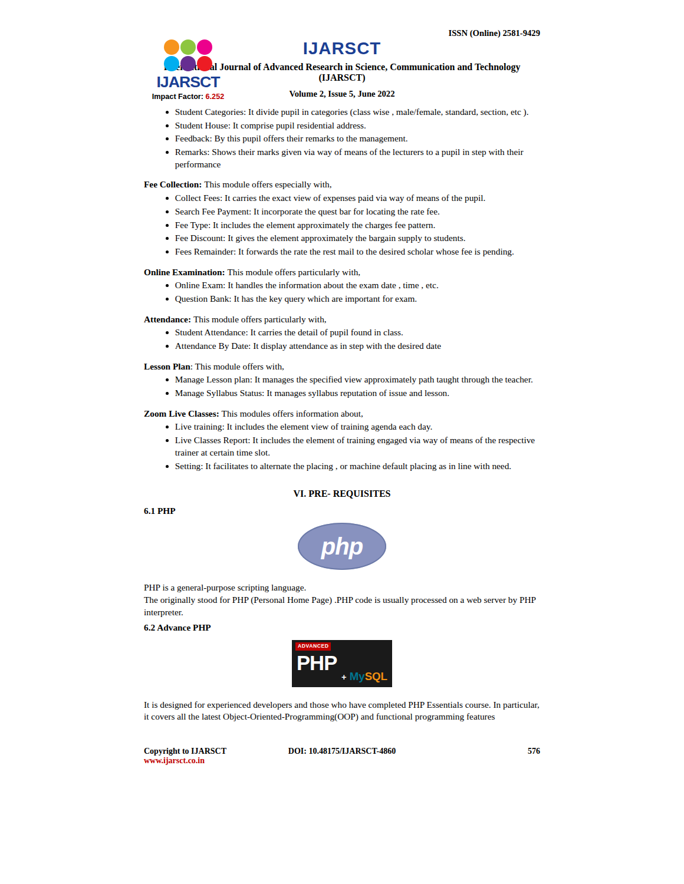ISSN (Online) 2581-9429
IJ ARSCT
Impact Factor: 6.252
IJARSCT
International Journal of Advanced Research in Science, Communication and Technology (IJARSCT)
Volume 2, Issue 5, June 2022
Student Categories: It divide pupil in categories (class wise , male/female, standard, section, etc ).
Student House: It comprise pupil residential address.
Feedback: By this pupil offers their remarks to the management.
Remarks: Shows their marks given via way of means of the lecturers to a pupil in step with their performance
Fee Collection: This module offers especially with,
Collect Fees: It carries the exact view of expenses paid via way of means of the pupil.
Search Fee Payment: It incorporate the quest bar for locating the rate fee.
Fee Type: It includes the element approximately the charges fee pattern.
Fee Discount: It gives the element approximately the bargain supply to students.
Fees Remainder: It forwards the rate the rest mail to the desired scholar whose fee is pending.
Online Examination: This module offers particularly with,
Online Exam: It handles the information about the exam date , time , etc.
Question Bank: It has the key query which are important for exam.
Attendance: This module offers particularly with,
Student Attendance: It carries the detail of pupil found in class.
Attendance By Date: It display attendance as in step with the desired date
Lesson Plan: This module offers with,
Manage Lesson plan: It manages the specified view approximately path taught through the teacher.
Manage Syllabus Status: It manages syllabus reputation of issue and lesson.
Zoom Live Classes: This modules offers information about,
Live training: It includes the element view of training agenda each day.
Live Classes Report: It includes the element of training engaged via way of means of the respective trainer at certain time slot.
Setting: It facilitates to alternate the placing , or machine default placing as in line with need.
VI. PRE- REQUISITES
6.1 PHP
php
PHP is a general-purpose scripting language.
The originally stood for PHP (Personal Home Page) .PHP code is usually processed on a web server by PHP interpreter.
6.2 Advance PHP
ADVANCED PHP + MySQL
It is designed for experienced developers and those who have completed PHP Essentials course. In particular, it covers all the latest Object-Oriented-Programming(OOP) and functional programming features
Copyright to IJARSCT
www.ijarsct.co.in
DOI: 10.48175/IJARSCT-4860
576